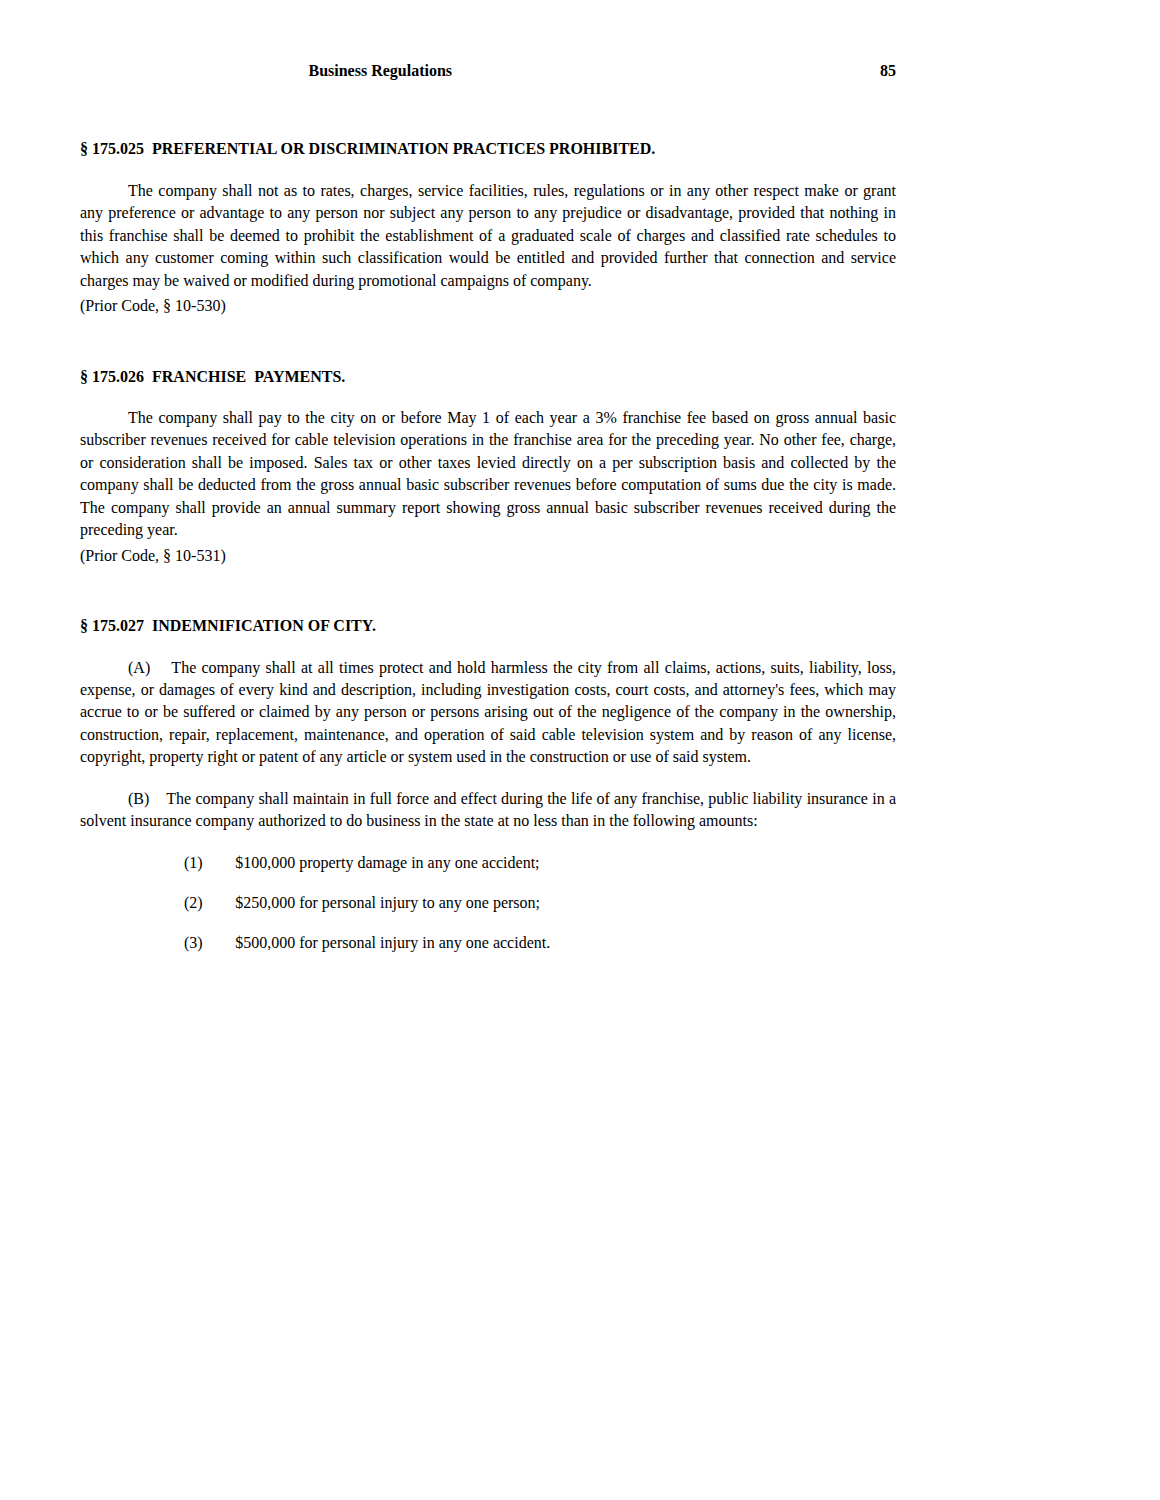Business Regulations 85
§ 175.025 Preferential or Discrimination Practices Prohibited.
The company shall not as to rates, charges, service facilities, rules, regulations or in any other respect make or grant any preference or advantage to any person nor subject any person to any prejudice or disadvantage, provided that nothing in this franchise shall be deemed to prohibit the establishment of a graduated scale of charges and classified rate schedules to which any customer coming within such classification would be entitled and provided further that connection and service charges may be waived or modified during promotional campaigns of company.
(Prior Code, § 10-530)
§ 175.026 Franchise Payments.
The company shall pay to the city on or before May 1 of each year a 3% franchise fee based on gross annual basic subscriber revenues received for cable television operations in the franchise area for the preceding year. No other fee, charge, or consideration shall be imposed. Sales tax or other taxes levied directly on a per subscription basis and collected by the company shall be deducted from the gross annual basic subscriber revenues before computation of sums due the city is made. The company shall provide an annual summary report showing gross annual basic subscriber revenues received during the preceding year.
(Prior Code, § 10-531)
§ 175.027 Indemnification of City.
(A) The company shall at all times protect and hold harmless the city from all claims, actions, suits, liability, loss, expense, or damages of every kind and description, including investigation costs, court costs, and attorney's fees, which may accrue to or be suffered or claimed by any person or persons arising out of the negligence of the company in the ownership, construction, repair, replacement, maintenance, and operation of said cable television system and by reason of any license, copyright, property right or patent of any article or system used in the construction or use of said system.
(B) The company shall maintain in full force and effect during the life of any franchise, public liability insurance in a solvent insurance company authorized to do business in the state at no less than in the following amounts:
(1)$100,000 property damage in any one accident;
(2)$250,000 for personal injury to any one person;
(3)$500,000 for personal injury in any one accident.